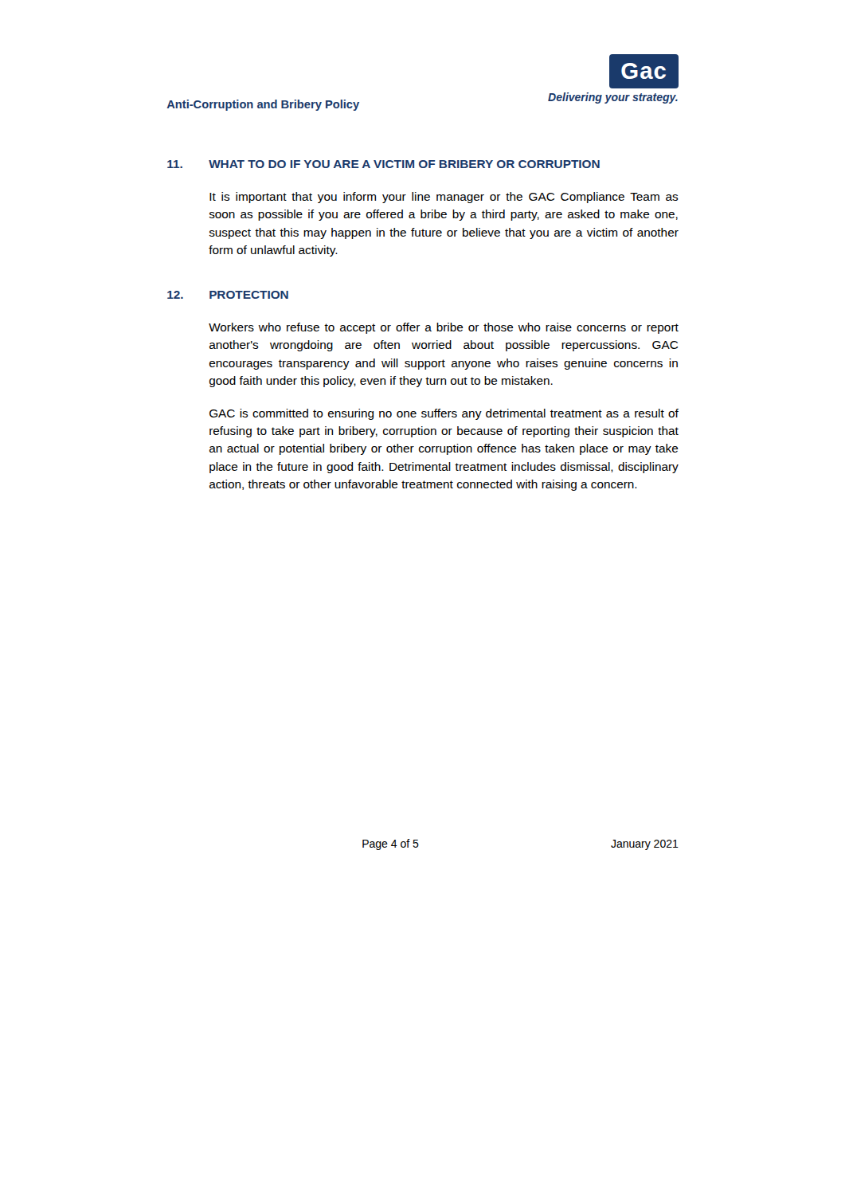Anti-Corruption and Bribery Policy
Gac Delivering your strategy.
11. WHAT TO DO IF YOU ARE A VICTIM OF BRIBERY OR CORRUPTION
It is important that you inform your line manager or the GAC Compliance Team as soon as possible if you are offered a bribe by a third party, are asked to make one, suspect that this may happen in the future or believe that you are a victim of another form of unlawful activity.
12. PROTECTION
Workers who refuse to accept or offer a bribe or those who raise concerns or report another's wrongdoing are often worried about possible repercussions. GAC encourages transparency and will support anyone who raises genuine concerns in good faith under this policy, even if they turn out to be mistaken.
GAC is committed to ensuring no one suffers any detrimental treatment as a result of refusing to take part in bribery, corruption or because of reporting their suspicion that an actual or potential bribery or other corruption offence has taken place or may take place in the future in good faith. Detrimental treatment includes dismissal, disciplinary action, threats or other unfavorable treatment connected with raising a concern.
Page 4 of 5
January 2021